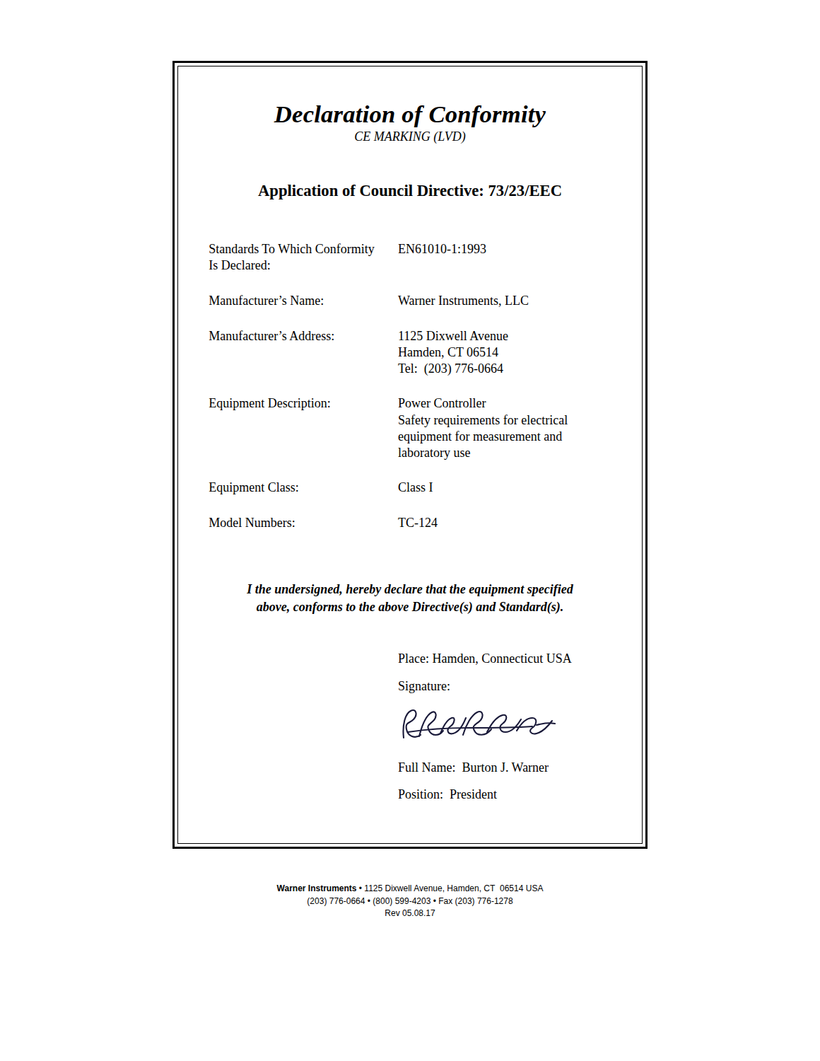Declaration of Conformity
CE MARKING (LVD)
Application of Council Directive: 73/23/EEC
| Standards To Which Conformity Is Declared: | EN61010-1:1993 |
| Manufacturer’s Name: | Warner Instruments, LLC |
| Manufacturer’s Address: | 1125 Dixwell Avenue Hamden, CT 06514 Tel: (203) 776-0664 |
| Equipment Description: | Power Controller Safety requirements for electrical equipment for measurement and laboratory use |
| Equipment Class: | Class I |
| Model Numbers: | TC-124 |
I the undersigned, hereby declare that the equipment specified
above, conforms to the above Directive(s) and Standard(s).
Place: Hamden, Connecticut USA
Signature:
Full Name: Burton J. Warner
Position: President
Warner Instruments • 1125 Dixwell Avenue, Hamden, CT 06514 USA
(203) 776-0664 • (800) 599-4203 • Fax (203) 776-1278
Rev 05.08.17